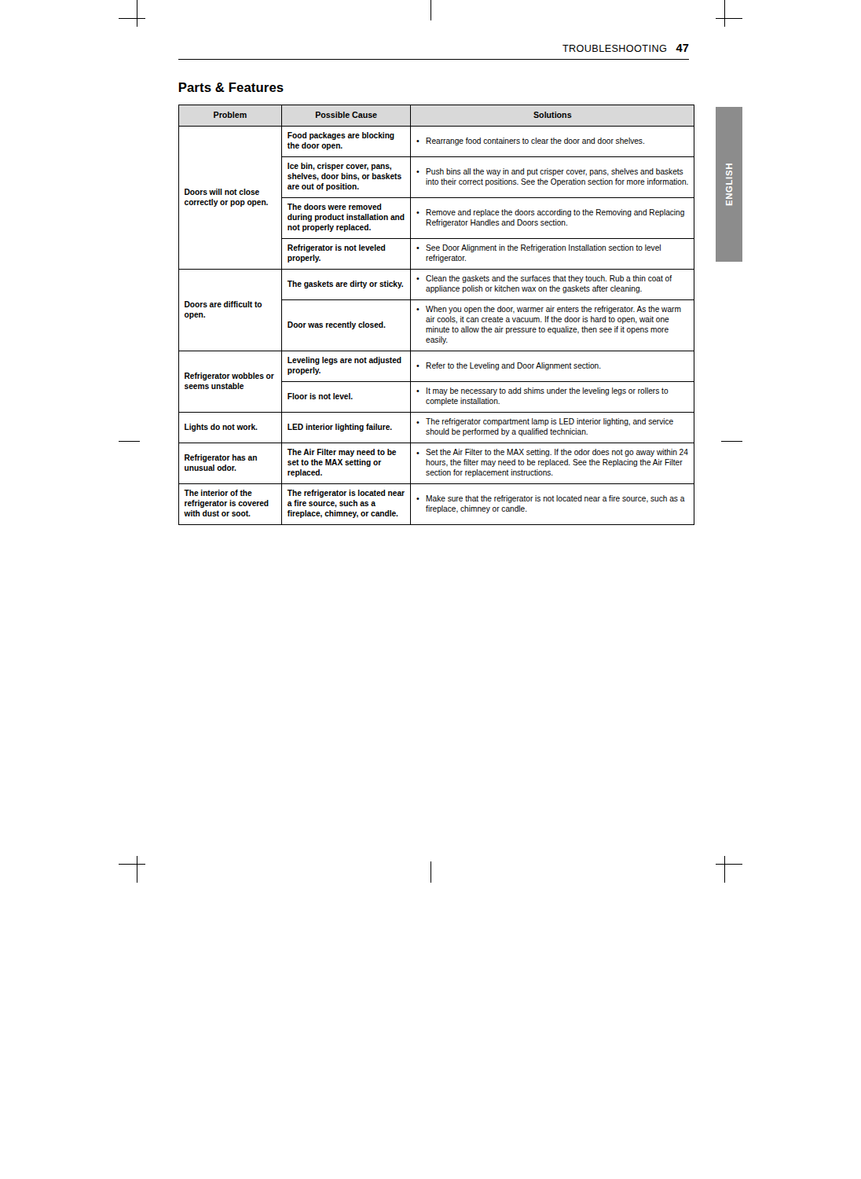ENGLISH
TROUBLESHOOTING
47
Parts & Features
| Problem | Possible Cause | Solutions |
| --- | --- | --- |
| Doors will not close correctly or pop open. | Food packages are blocking the door open. | Rearrange food containers to clear the door and door shelves. |
| Ice bin, crisper cover, pans, shelves, door bins, or baskets are out of position. | Push bins all the way in and put crisper cover, pans, shelves and baskets into their correct positions. See the Operation section for more information. |
| The doors were removed during product installation and not properly replaced. | Remove and replace the doors according to the Removing and Replacing Refrigerator Handles and Doors section. |
| Refrigerator is not leveled properly. | See Door Alignment in the Refrigeration Installation section to level refrigerator. |
| Doors are difficult to open. | The gaskets are dirty or sticky. | Clean the gaskets and the surfaces that they touch. Rub a thin coat of appliance polish or kitchen wax on the gaskets after cleaning. |
| Door was recently closed. | When you open the door, warmer air enters the refrigerator. As the warm air cools, it can create a vacuum. If the door is hard to open, wait one minute to allow the air pressure to equalize, then see if it opens more easily. |
| Refrigerator wobbles or seems unstable | Leveling legs are not adjusted properly. | Refer to the Leveling and Door Alignment section. |
| Floor is not level. | It may be necessary to add shims under the leveling legs or rollers to complete installation. |
| Lights do not work. | LED interior lighting failure. | The refrigerator compartment lamp is LED interior lighting, and service should be performed by a qualified technician. |
| Refrigerator has an unusual odor. | The Air Filter may need to be set to the MAX setting or replaced. | Set the Air Filter to the MAX setting. If the odor does not go away within 24 hours, the filter may need to be replaced. See the Replacing the Air Filter section for replacement instructions. |
| The interior of the refrigerator is covered with dust or soot. | The refrigerator is located near a fire source, such as a fireplace, chimney, or candle. | Make sure that the refrigerator is not located near a fire source, such as a fireplace, chimney or candle. |